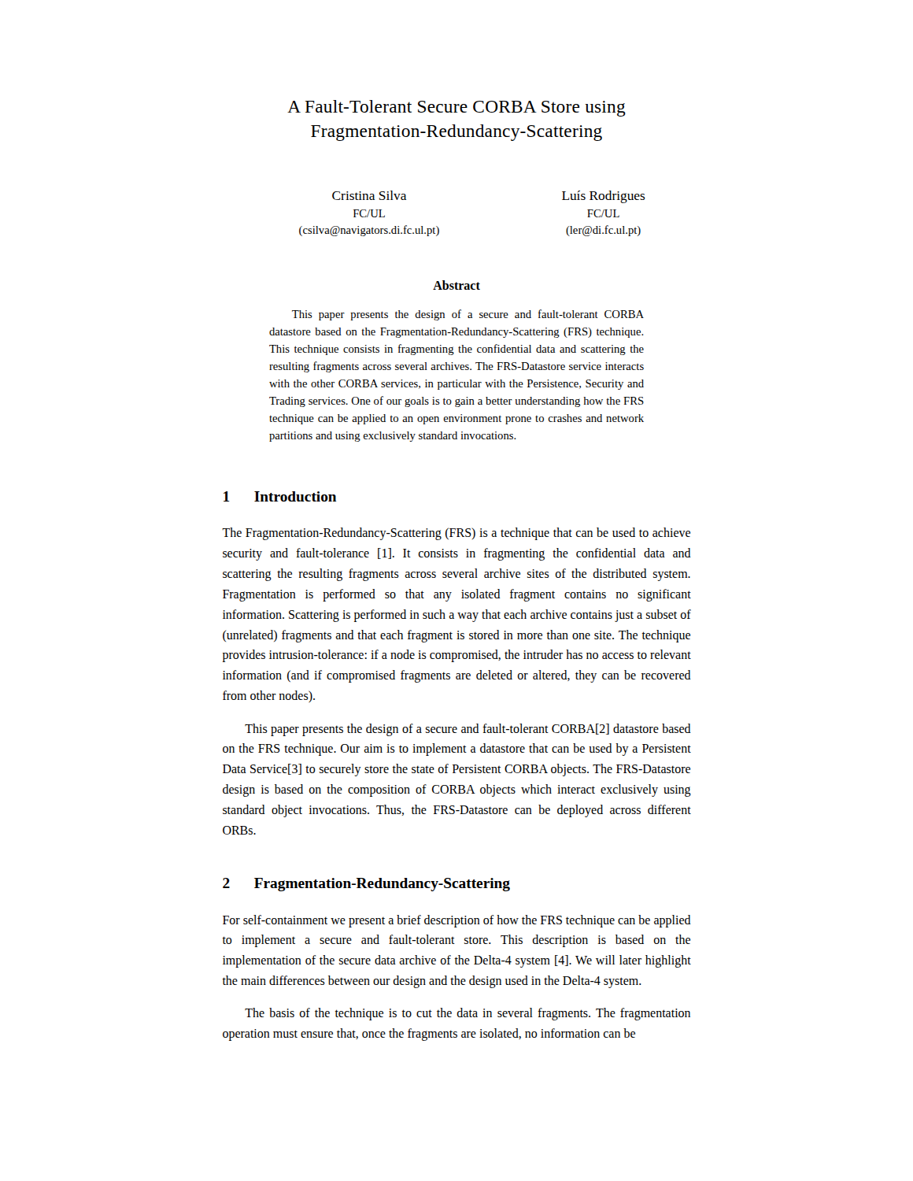A Fault-Tolerant Secure CORBA Store using
Fragmentation-Redundancy-Scattering
| Cristina Silva | Luís Rodrigues |
| FC/UL | FC/UL |
| (csilva@navigators.di.fc.ul.pt) | (ler@di.fc.ul.pt) |
Abstract
This paper presents the design of a secure and fault-tolerant CORBA datastore based on the Fragmentation-Redundancy-Scattering (FRS) technique. This technique consists in fragmenting the confidential data and scattering the resulting fragments across several archives. The FRS-Datastore service interacts with the other CORBA services, in particular with the Persistence, Security and Trading services. One of our goals is to gain a better understanding how the FRS technique can be applied to an open environment prone to crashes and network partitions and using exclusively standard invocations.
1 Introduction
The Fragmentation-Redundancy-Scattering (FRS) is a technique that can be used to achieve security and fault-tolerance [1]. It consists in fragmenting the confidential data and scattering the resulting fragments across several archive sites of the distributed system. Fragmentation is performed so that any isolated fragment contains no significant information. Scattering is performed in such a way that each archive contains just a subset of (unrelated) fragments and that each fragment is stored in more than one site. The technique provides intrusion-tolerance: if a node is compromised, the intruder has no access to relevant information (and if compromised fragments are deleted or altered, they can be recovered from other nodes).
This paper presents the design of a secure and fault-tolerant CORBA[2] datastore based on the FRS technique. Our aim is to implement a datastore that can be used by a Persistent Data Service[3] to securely store the state of Persistent CORBA objects. The FRS-Datastore design is based on the composition of CORBA objects which interact exclusively using standard object invocations. Thus, the FRS-Datastore can be deployed across different ORBs.
2 Fragmentation-Redundancy-Scattering
For self-containment we present a brief description of how the FRS technique can be applied to implement a secure and fault-tolerant store. This description is based on the implementation of the secure data archive of the Delta-4 system [4]. We will later highlight the main differences between our design and the design used in the Delta-4 system.
The basis of the technique is to cut the data in several fragments. The fragmentation operation must ensure that, once the fragments are isolated, no information can be